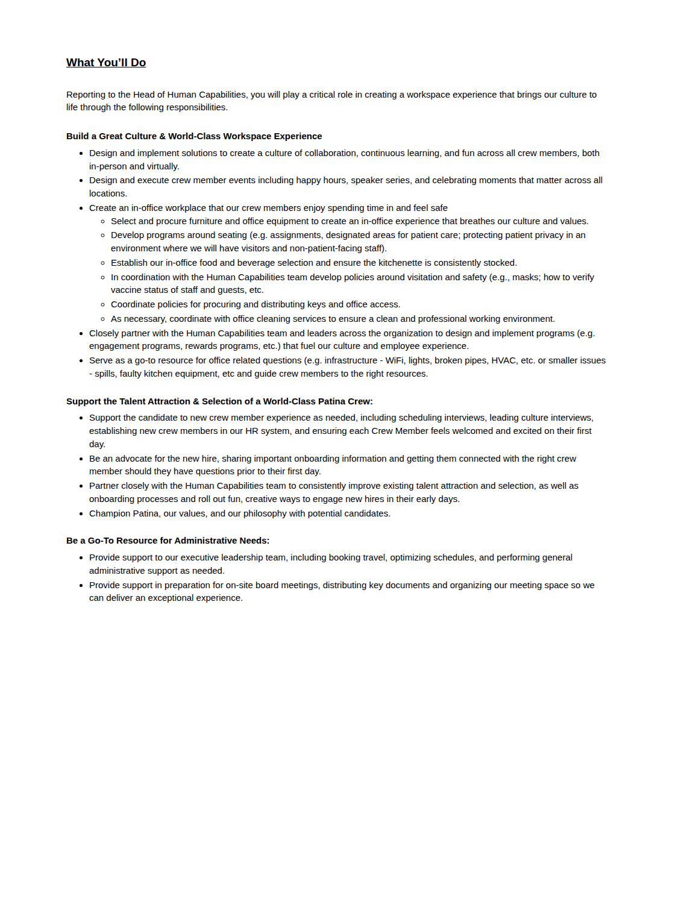What You’ll Do
Reporting to the Head of Human Capabilities, you will play a critical role in creating a workspace experience that brings our culture to life through the following responsibilities.
Build a Great Culture & World-Class Workspace Experience
Design and implement solutions to create a culture of collaboration, continuous learning, and fun across all crew members, both in-person and virtually.
Design and execute crew member events including happy hours, speaker series, and celebrating moments that matter across all locations.
Create an in-office workplace that our crew members enjoy spending time in and feel safe
Select and procure furniture and office equipment to create an in-office experience that breathes our culture and values.
Develop programs around seating (e.g. assignments, designated areas for patient care; protecting patient privacy in an environment where we will have visitors and non-patient-facing staff).
Establish our in-office food and beverage selection and ensure the kitchenette is consistently stocked.
In coordination with the Human Capabilities team develop policies around visitation and safety (e.g., masks; how to verify vaccine status of staff and guests, etc.
Coordinate policies for procuring and distributing keys and office access.
As necessary, coordinate with office cleaning services to ensure a clean and professional working environment.
Closely partner with the Human Capabilities team and leaders across the organization to design and implement programs (e.g. engagement programs, rewards programs, etc.) that fuel our culture and employee experience.
Serve as a go-to resource for office related questions (e.g. infrastructure - WiFi, lights, broken pipes, HVAC, etc. or smaller issues - spills, faulty kitchen equipment, etc and guide crew members to the right resources.
Support the Talent Attraction & Selection of a World-Class Patina Crew:
Support the candidate to new crew member experience as needed, including scheduling interviews, leading culture interviews, establishing new crew members in our HR system, and ensuring each Crew Member feels welcomed and excited on their first day.
Be an advocate for the new hire, sharing important onboarding information and getting them connected with the right crew member should they have questions prior to their first day.
Partner closely with the Human Capabilities team to consistently improve existing talent attraction and selection, as well as onboarding processes and roll out fun, creative ways to engage new hires in their early days.
Champion Patina, our values, and our philosophy with potential candidates.
Be a Go-To Resource for Administrative Needs:
Provide support to our executive leadership team, including booking travel, optimizing schedules, and performing general administrative support as needed.
Provide support in preparation for on-site board meetings, distributing key documents and organizing our meeting space so we can deliver an exceptional experience.